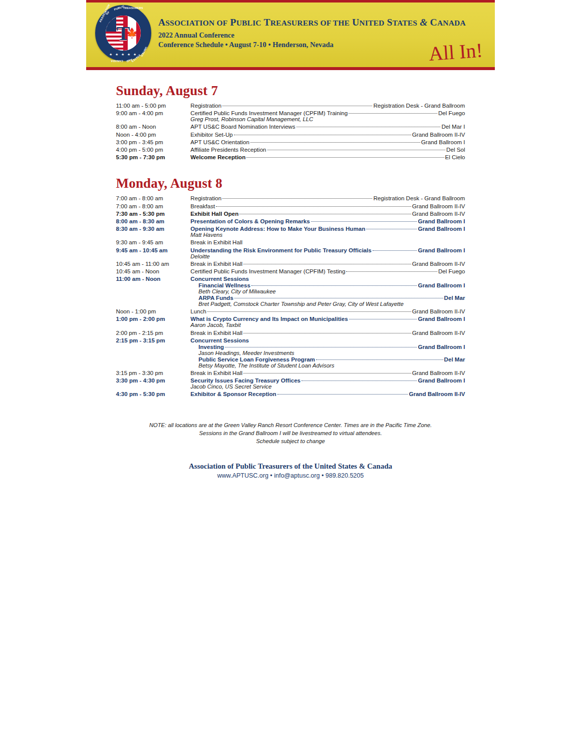Association of Public Treasurers United States and Canada
🍁
T
★ ★ ★ ★ ★
ASSOCIATION OF PUBLIC TREASURERS OF THE UNITED STATES & CANADA
2022 Annual Conference
Conference Schedule • August 7-10 • Henderson, Nevada
All In!
Sunday, August 7
| 11:00 am - 5:00 pm | Registration Registration Desk - Grand Ballroom |
| 9:00 am - 4:00 pm | Certified Public Funds Investment Manager (CPFIM) Training Del Fuego Greg Prost, Robinson Capital Management, LLC |
| 8:00 am - Noon | APT US&C Board Nomination Interviews Del Mar I |
| Noon - 4:00 pm | Exhibitor Set-Up Grand Ballroom II-IV |
| 3:00 pm - 3:45 pm | APT US&C Orientation Grand Ballroom I |
| 4:00 pm - 5:00 pm | Affiliate Presidents Reception Del Sol |
| 5:30 pm - 7:30 pm | Welcome Reception El Cielo |
Monday, August 8
| 7:00 am - 8:00 am | Registration Registration Desk - Grand Ballroom |
| 7:00 am - 8:00 am | Breakfast Grand Ballroom II-IV |
| 7:30 am - 5:30 pm | Exhibit Hall Open Grand Ballroom II-IV |
| 8:00 am - 8:30 am | Presentation of Colors & Opening Remarks Grand Ballroom I |
| 8:30 am - 9:30 am | Opening Keynote Address: How to Make Your Business Human Grand Ballroom I Matt Havens |
| 9:30 am - 9:45 am | Break in Exhibit Hall |
| 9:45 am - 10:45 am | Understanding the Risk Environment for Public Treasury Officials Grand Ballroom I Deloitte |
| 10:45 am - 11:00 am | Break in Exhibit Hall Grand Ballroom II-IV |
| 10:45 am - Noon | Certified Public Funds Investment Manager (CPFIM) Testing Del Fuego |
| 11:00 am - Noon | Concurrent Sessions Financial Wellness Grand Ballroom I Beth Cleary, City of Milwaukee ARPA Funds Del Mar Bret Padgett, Comstock Charter Township and Peter Gray, City of West Lafayette |
| Noon - 1:00 pm | Lunch Grand Ballroom II-IV |
| 1:00 pm - 2:00 pm | What is Crypto Currency and Its Impact on Municipalities Grand Ballroom I Aaron Jacob, Taxbit |
| 2:00 pm - 2:15 pm | Break in Exhibit Hall Grand Ballroom II-IV |
| 2:15 pm - 3:15 pm | Concurrent Sessions Investing Grand Ballroom I Jason Headings, Meeder Investments Public Service Loan Forgiveness Program Del Mar Betsy Mayotte, The Institute of Student Loan Advisors |
| 3:15 pm - 3:30 pm | Break in Exhibit Hall Grand Ballroom II-IV |
| 3:30 pm - 4:30 pm | Security Issues Facing Treasury Offices Grand Ballroom I Jacob Cinco, US Secret Service |
| 4:30 pm - 5:30 pm | Exhibitor & Sponsor Reception Grand Ballroom II-IV |
NOTE: all locations are at the Green Valley Ranch Resort Conference Center. Times are in the Pacific Time Zone.
Sessions in the Grand Ballroom I will be livestreamed to virtual attendees.
Schedule subject to change
Association of Public Treasurers of the United States & Canada
www.APTUSC.org • info@aptusc.org • 989.820.5205